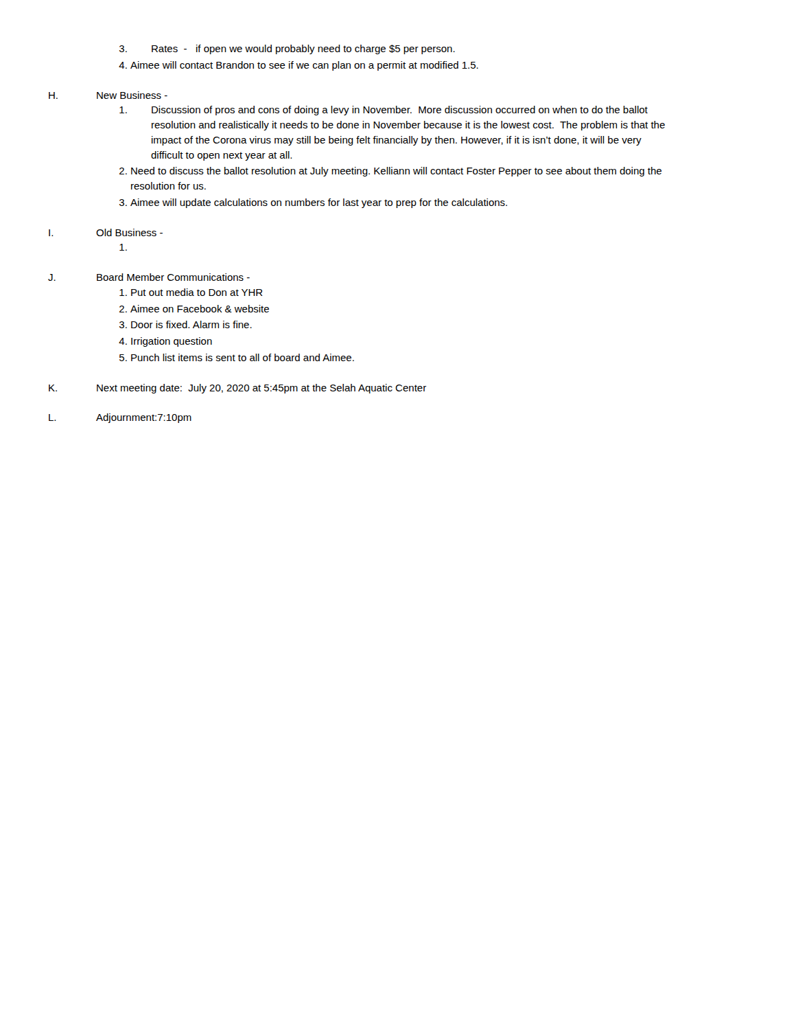Rates - if open we would probably need to charge $5 per person.
Aimee will contact Brandon to see if we can plan on a permit at modified 1.5.
H. New Business -
Discussion of pros and cons of doing a levy in November. More discussion occurred on when to do the ballot resolution and realistically it needs to be done in November because it is the lowest cost. The problem is that the impact of the Corona virus may still be being felt financially by then. However, if it is isn’t done, it will be very difficult to open next year at all.
Need to discuss the ballot resolution at July meeting. Kelliann will contact Foster Pepper to see about them doing the resolution for us.
Aimee will update calculations on numbers for last year to prep for the calculations.
I. Old Business -
J. Board Member Communications -
Put out media to Don at YHR
Aimee on Facebook & website
Door is fixed. Alarm is fine.
Irrigation question
Punch list items is sent to all of board and Aimee.
K. Next meeting date: July 20, 2020 at 5:45pm at the Selah Aquatic Center
L. Adjournment:7:10pm